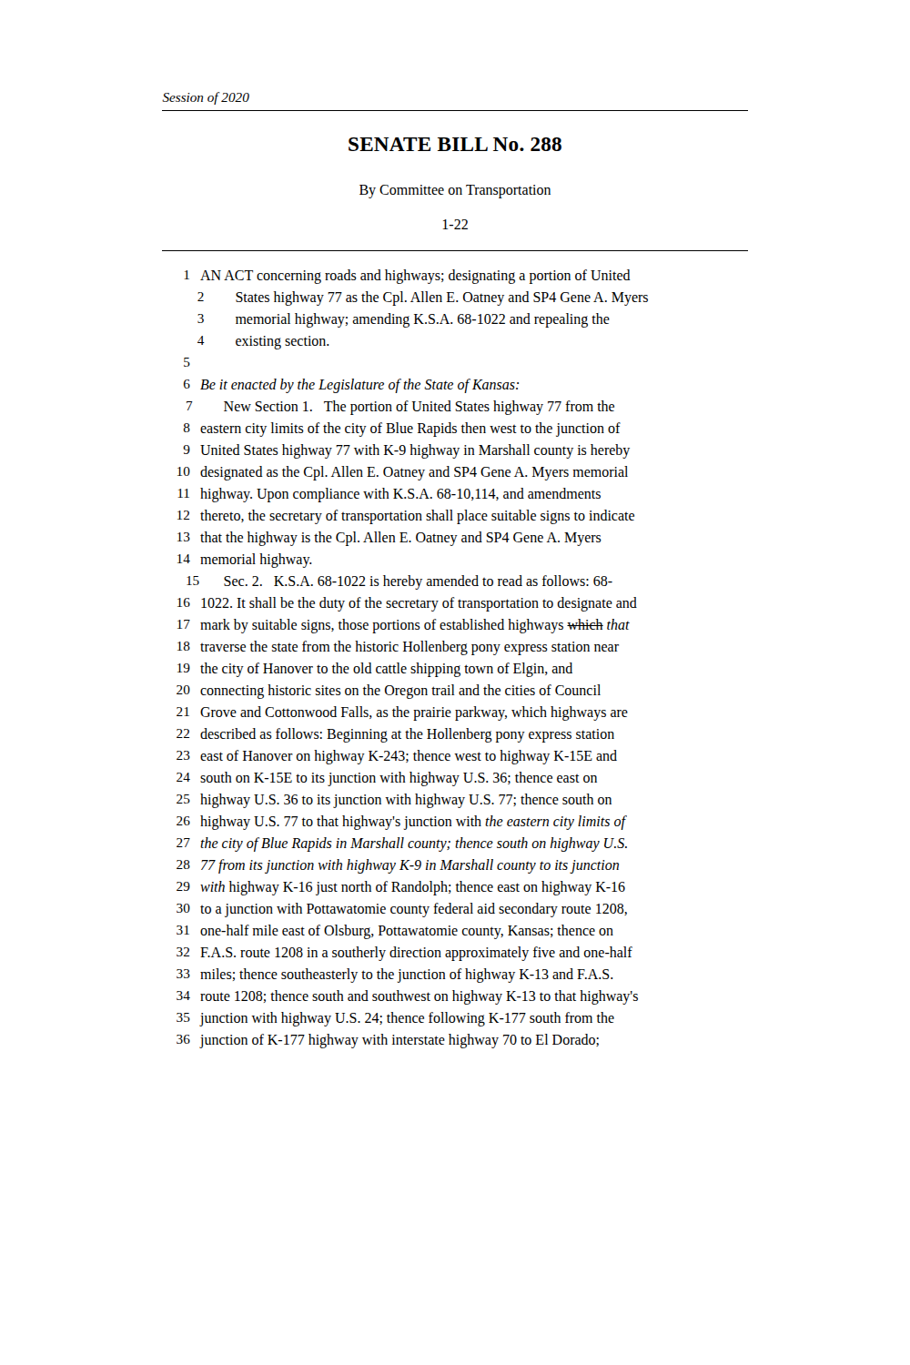Session of 2020
SENATE BILL No. 288
By Committee on Transportation
1-22
AN ACT concerning roads and highways; designating a portion of United
States highway 77 as the Cpl. Allen E. Oatney and SP4 Gene A. Myers
memorial highway; amending K.S.A. 68-1022 and repealing the
existing section.
Be it enacted by the Legislature of the State of Kansas:
New Section 1. The portion of United States highway 77 from the
eastern city limits of the city of Blue Rapids then west to the junction of
United States highway 77 with K-9 highway in Marshall county is hereby
designated as the Cpl. Allen E. Oatney and SP4 Gene A. Myers memorial
highway. Upon compliance with K.S.A. 68-10,114, and amendments
thereto, the secretary of transportation shall place suitable signs to indicate
that the highway is the Cpl. Allen E. Oatney and SP4 Gene A. Myers
memorial highway.
Sec. 2. K.S.A. 68-1022 is hereby amended to read as follows: 68-
1022. It shall be the duty of the secretary of transportation to designate and
mark by suitable signs, those portions of established highways which that
traverse the state from the historic Hollenberg pony express station near
the city of Hanover to the old cattle shipping town of Elgin, and
connecting historic sites on the Oregon trail and the cities of Council
Grove and Cottonwood Falls, as the prairie parkway, which highways are
described as follows: Beginning at the Hollenberg pony express station
east of Hanover on highway K-243; thence west to highway K-15E and
south on K-15E to its junction with highway U.S. 36; thence east on
highway U.S. 36 to its junction with highway U.S. 77; thence south on
highway U.S. 77 to that highway's junction with the eastern city limits of
the city of Blue Rapids in Marshall county; thence south on highway U.S.
77 from its junction with highway K-9 in Marshall county to its junction
with highway K-16 just north of Randolph; thence east on highway K-16
to a junction with Pottawatomie county federal aid secondary route 1208,
one-half mile east of Olsburg, Pottawatomie county, Kansas; thence on
F.A.S. route 1208 in a southerly direction approximately five and one-half
miles; thence southeasterly to the junction of highway K-13 and F.A.S.
route 1208; thence south and southwest on highway K-13 to that highway's
junction with highway U.S. 24; thence following K-177 south from the
junction of K-177 highway with interstate highway 70 to El Dorado;